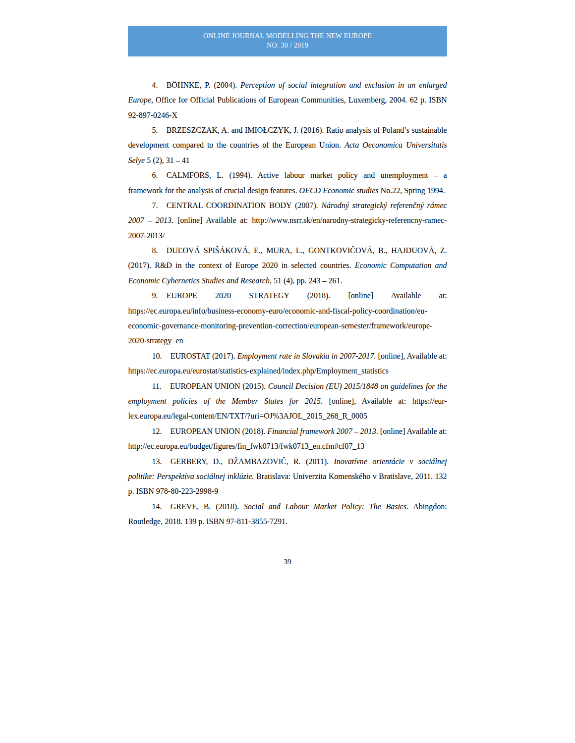Online Journal Modelling the New Europe
No. 30 / 2019
4. BÖHNKE, P. (2004). Perception of social integration and exclusion in an enlarged Europe, Office for Official Publications of European Communities, Luxemberg, 2004. 62 p. ISBN 92-897-0246-X
5. BRZESZCZAK, A. and IMIOŁCZYK, J. (2016). Ratio analysis of Poland’s sustainable development compared to the countries of the European Union. Acta Oeconomica Universitatis Selye 5 (2), 31 – 41
6. CALMFORS, L. (1994). Active labour market policy and unemployment – a framework for the analysis of crucial design features. OECD Economic studies No.22, Spring 1994.
7. CENTRAL COORDINATION BODY (2007). Národný strategický referenčný rámec 2007 – 2013. [online] Available at: http://www.nsrr.sk/en/narodny-strategicky-referencny-ramec-2007-2013/
8. DUĽOVÁ SPIŠÁKOVÁ, E., MURA, L., GONTKOVIČOVÁ, B., HAJDUOVÁ, Z. (2017). R&D in the context of Europe 2020 in selected countries. Economic Computation and Economic Cybernetics Studies and Research, 51 (4), pp. 243 – 261.
9. EUROPE 2020 STRATEGY (2018). [online] Available at: https://ec.europa.eu/info/business-economy-euro/economic-and-fiscal-policy-coordination/eu-economic-governance-monitoring-prevention-correction/european-semester/framework/europe-2020-strategy_en
10. EUROSTAT (2017). Employment rate in Slovakia in 2007-2017. [online], Available at: https://ec.europa.eu/eurostat/statistics-explained/index.php/Employment_statistics
11. EUROPEAN UNION (2015). Council Decision (EU) 2015/1848 on guidelines for the employment policies of the Member States for 2015. [online], Available at: https://eur-lex.europa.eu/legal-content/EN/TXT/?uri=OJ%3AJOL_2015_268_R_0005
12. EUROPEAN UNION (2018). Financial framework 2007 – 2013. [online] Available at: http://ec.europa.eu/budget/figures/fin_fwk0713/fwk0713_en.cfm#cf07_13
13. GERBERY, D., DŽAMBAZOVIČ, R. (2011). Inovatívne orientácie v sociálnej politike: Perspektíva sociálnej inklúzie. Bratislava: Univerzita Komenského v Bratislave, 2011. 132 p. ISBN 978-80-223-2998-9
14. GREVE, B. (2018). Social and Labour Market Policy: The Basics. Abingdon: Routledge, 2018. 139 p. ISBN 97-811-3855-7291.
39